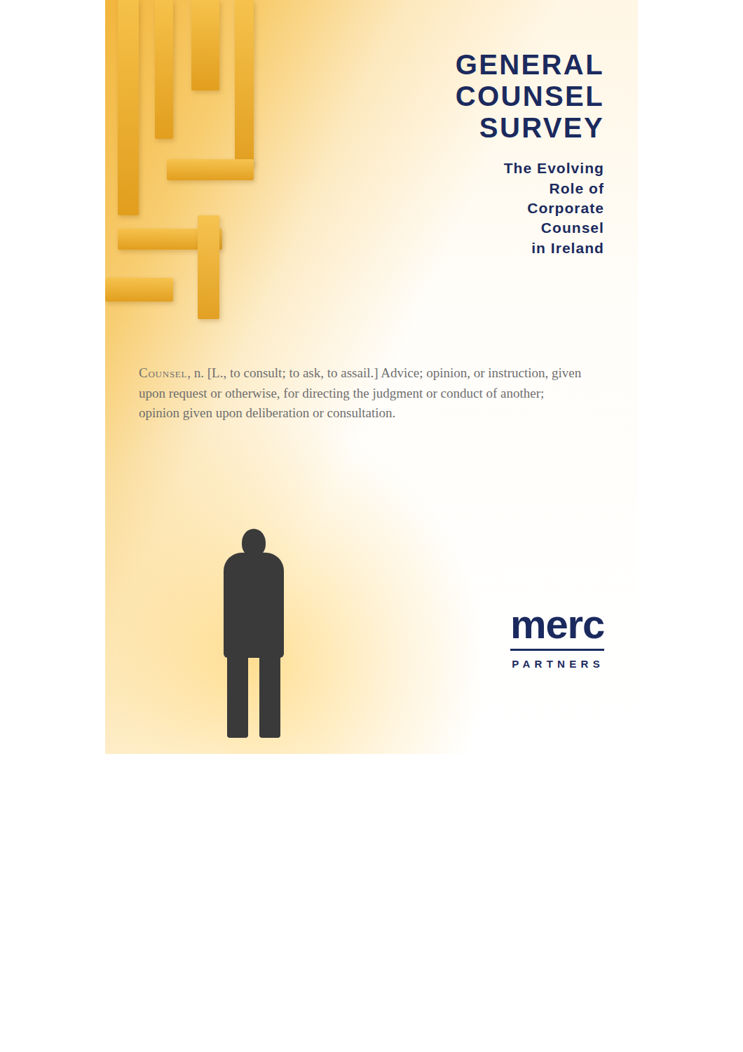General
Counsel
Survey
The Evolving
Role of
Corporate
Counsel
in Ireland
Counsel, n. [L., to consult; to ask, to assail.] Advice; opinion, or instruction, given upon request or otherwise, for directing the judgment or conduct of another; opinion given upon deliberation or consultation.
merc
Partners